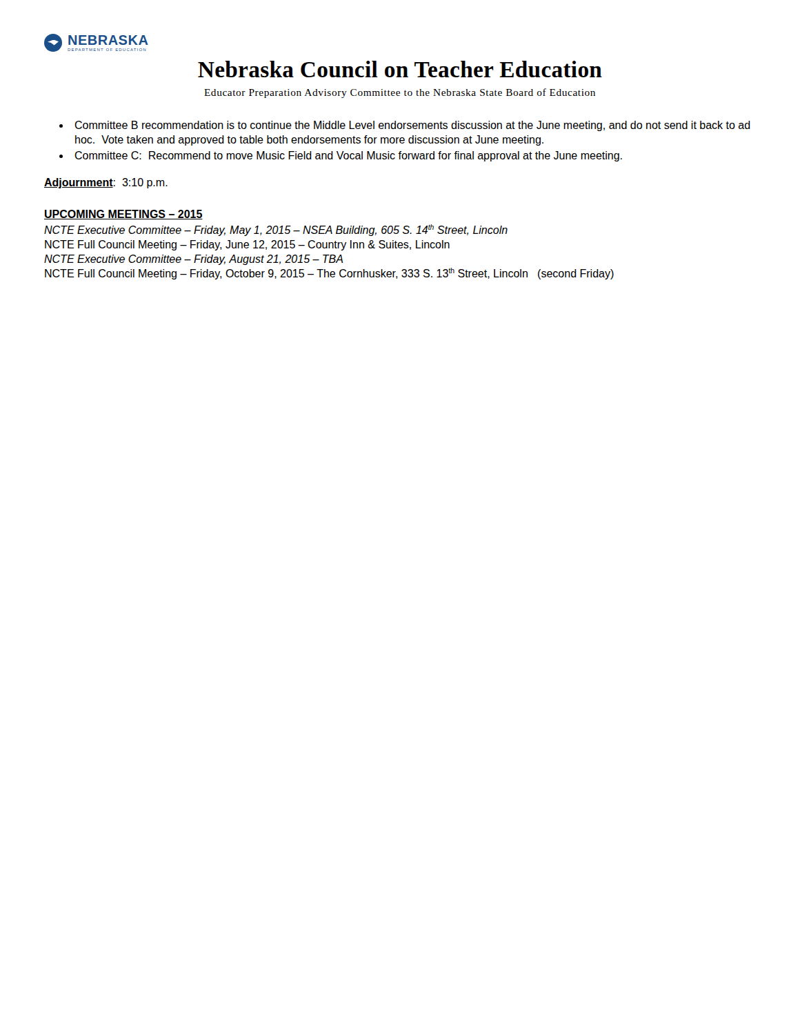NEBRASKA DEPARTMENT OF EDUCATION
Nebraska Council on Teacher Education
Educator Preparation Advisory Committee to the Nebraska State Board of Education
Committee B recommendation is to continue the Middle Level endorsements discussion at the June meeting, and do not send it back to ad hoc. Vote taken and approved to table both endorsements for more discussion at June meeting.
Committee C: Recommend to move Music Field and Vocal Music forward for final approval at the June meeting.
Adjournment: 3:10 p.m.
UPCOMING MEETINGS – 2015
NCTE Executive Committee – Friday, May 1, 2015 – NSEA Building, 605 S. 14th Street, Lincoln
NCTE Full Council Meeting – Friday, June 12, 2015 – Country Inn & Suites, Lincoln
NCTE Executive Committee – Friday, August 21, 2015 – TBA
NCTE Full Council Meeting – Friday, October 9, 2015 – The Cornhusker, 333 S. 13th Street, Lincoln (second Friday)